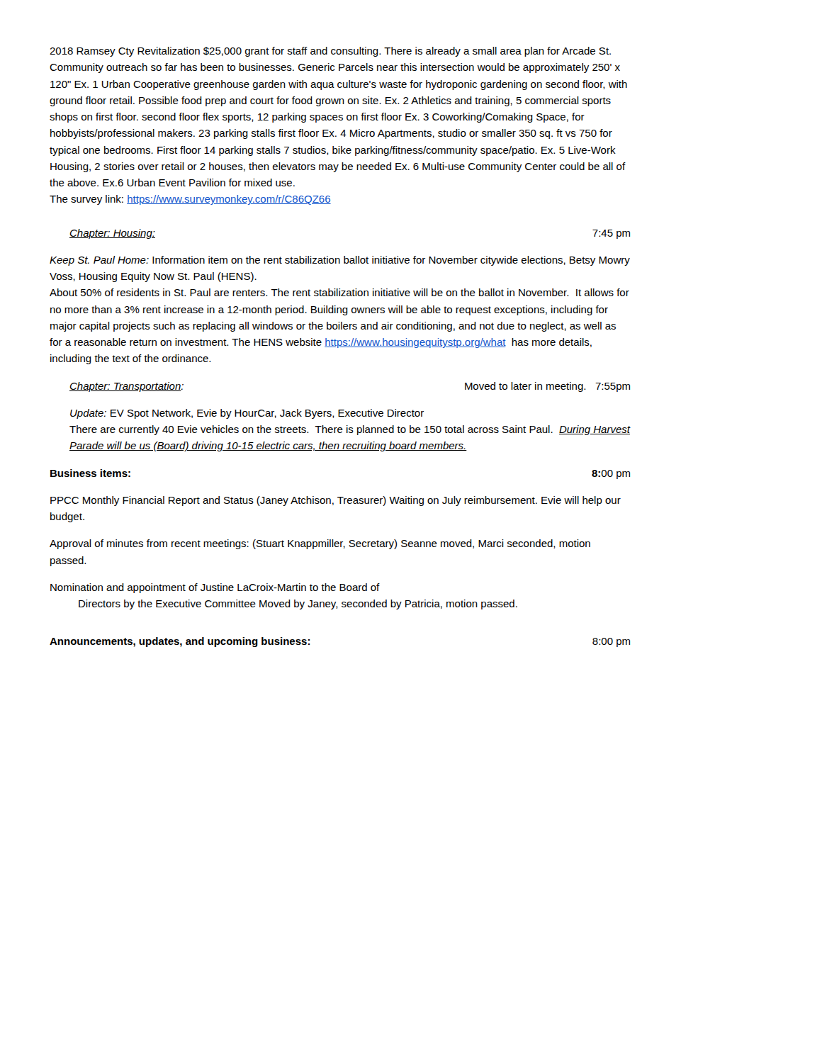2018 Ramsey Cty Revitalization $25,000 grant for staff and consulting. There is already a small area plan for Arcade St. Community outreach so far has been to businesses. Generic Parcels near this intersection would be approximately 250' x 120" Ex. 1 Urban Cooperative greenhouse garden with aqua culture's waste for hydroponic gardening on second floor, with ground floor retail. Possible food prep and court for food grown on site. Ex. 2 Athletics and training, 5 commercial sports shops on first floor. second floor flex sports, 12 parking spaces on first floor Ex. 3 Coworking/Comaking Space, for hobbyists/professional makers. 23 parking stalls first floor Ex. 4 Micro Apartments, studio or smaller 350 sq. ft vs 750 for typical one bedrooms. First floor 14 parking stalls 7 studios, bike parking/fitness/community space/patio. Ex. 5 Live-Work Housing, 2 stories over retail or 2 houses, then elevators may be needed Ex. 6 Multi-use Community Center could be all of the above. Ex.6 Urban Event Pavilion for mixed use.
The survey link: https://www.surveymonkey.com/r/C86QZ66
Chapter: Housing:
7:45 pm
Keep St. Paul Home: Information item on the rent stabilization ballot initiative for November citywide elections, Betsy Mowry Voss, Housing Equity Now St. Paul (HENS).
About 50% of residents in St. Paul are renters. The rent stabilization initiative will be on the ballot in November. It allows for no more than a 3% rent increase in a 12-month period. Building owners will be able to request exceptions, including for major capital projects such as replacing all windows or the boilers and air conditioning, and not due to neglect, as well as for a reasonable return on investment. The HENS website https://www.housingequitystp.org/what has more details, including the text of the ordinance.
Chapter: Transportation:
Moved to later in meeting. 7:55pm
Update: EV Spot Network, Evie by HourCar, Jack Byers, Executive Director
There are currently 40 Evie vehicles on the streets. There is planned to be 150 total across Saint Paul. During Harvest Parade will be us (Board) driving 10-15 electric cars, then recruiting board members.
Business items:
8: 00 pm
PPCC Monthly Financial Report and Status (Janey Atchison, Treasurer) Waiting on July reimbursement. Evie will help our budget.
Approval of minutes from recent meetings: (Stuart Knappmiller, Secretary) Seanne moved, Marci seconded, motion passed.
Nomination and appointment of Justine LaCroix-Martin to the Board of
Directors by the Executive Committee Moved by Janey, seconded by Patricia, motion passed.
Announcements, updates, and upcoming business:
8:00 pm